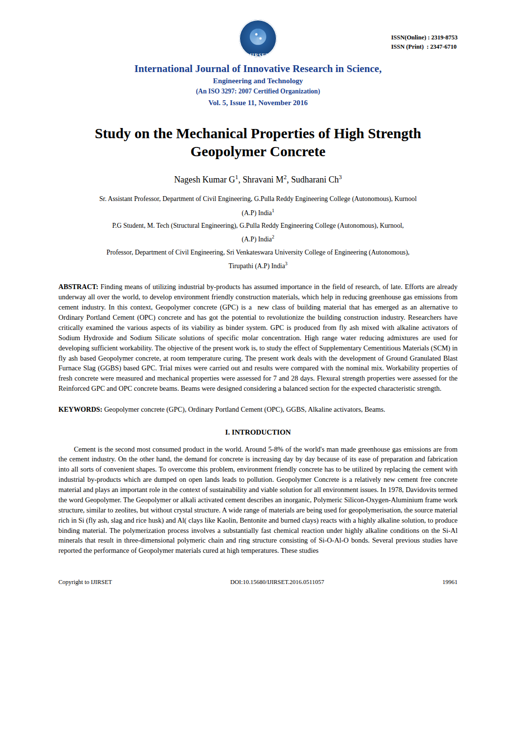ISSN(Online) : 2319-8753
ISSN (Print) : 2347-6710
International Journal of Innovative Research in Science,
Engineering and Technology
(An ISO 3297: 2007 Certified Organization)
Vol. 5, Issue 11, November 2016
Study on the Mechanical Properties of High Strength Geopolymer Concrete
Nagesh Kumar G1, Shravani M2, Sudharani Ch3
Sr. Assistant Professor, Department of Civil Engineering, G.Pulla Reddy Engineering College (Autonomous), Kurnool
(A.P) India1
P.G Student, M. Tech (Structural Engineering), G.Pulla Reddy Engineering College (Autonomous), Kurnool,
(A.P) India2
Professor, Department of Civil Engineering, Sri Venkateswara University College of Engineering (Autonomous),
Tirupathi (A.P) India3
ABSTRACT: Finding means of utilizing industrial by-products has assumed importance in the field of research, of late. Efforts are already underway all over the world, to develop environment friendly construction materials, which help in reducing greenhouse gas emissions from cement industry. In this context, Geopolymer concrete (GPC) is a new class of building material that has emerged as an alternative to Ordinary Portland Cement (OPC) concrete and has got the potential to revolutionize the building construction industry. Researchers have critically examined the various aspects of its viability as binder system. GPC is produced from fly ash mixed with alkaline activators of Sodium Hydroxide and Sodium Silicate solutions of specific molar concentration. High range water reducing admixtures are used for developing sufficient workability. The objective of the present work is, to study the effect of Supplementary Cementitious Materials (SCM) in fly ash based Geopolymer concrete, at room temperature curing. The present work deals with the development of Ground Granulated Blast Furnace Slag (GGBS) based GPC. Trial mixes were carried out and results were compared with the nominal mix. Workability properties of fresh concrete were measured and mechanical properties were assessed for 7 and 28 days. Flexural strength properties were assessed for the Reinforced GPC and OPC concrete beams. Beams were designed considering a balanced section for the expected characteristic strength.
KEYWORDS: Geopolymer concrete (GPC), Ordinary Portland Cement (OPC), GGBS, Alkaline activators, Beams.
I. INTRODUCTION
Cement is the second most consumed product in the world. Around 5-8% of the world's man made greenhouse gas emissions are from the cement industry. On the other hand, the demand for concrete is increasing day by day because of its ease of preparation and fabrication into all sorts of convenient shapes. To overcome this problem, environment friendly concrete has to be utilized by replacing the cement with industrial by-products which are dumped on open lands leads to pollution. Geopolymer Concrete is a relatively new cement free concrete material and plays an important role in the context of sustainability and viable solution for all environment issues. In 1978, Davidovits termed the word Geopolymer. The Geopolymer or alkali activated cement describes an inorganic, Polymeric Silicon-Oxygen-Aluminium frame work structure, similar to zeolites, but without crystal structure. A wide range of materials are being used for geopolymerisation, the source material rich in Si (fly ash, slag and rice husk) and Al( clays like Kaolin, Bentonite and burned clays) reacts with a highly alkaline solution, to produce binding material. The polymerization process involves a substantially fast chemical reaction under highly alkaline conditions on the Si-Al minerals that result in three-dimensional polymeric chain and ring structure consisting of Si-O-Al-O bonds. Several previous studies have reported the performance of Geopolymer materials cured at high temperatures. These studies
Copyright to IJIRSET DOI:10.15680/IJIRSET.2016.0511057 19961